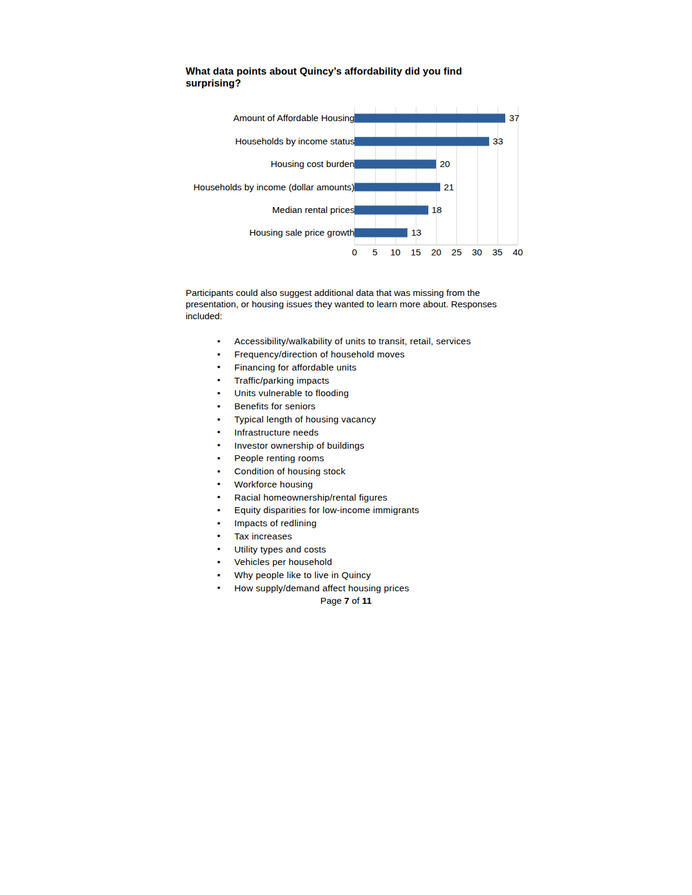What data points about Quincy’s affordability did you find surprising?
| Amount of Affordable Housing | 37 |
| Households by income status | 33 |
| Housing cost burden | 20 |
| Households by income (dollar amounts) | 21 |
| Median rental prices | 18 |
| Housing sale price growth | 13 |
| | 0 5 10 15 20 25 30 35 40 |
Participants could also suggest additional data that was missing from the presentation, or housing issues they wanted to learn more about. Responses included:
Accessibility/walkability of units to transit, retail, services
Frequency/direction of household moves
Financing for affordable units
Traffic/parking impacts
Units vulnerable to flooding
Benefits for seniors
Typical length of housing vacancy
Infrastructure needs
Investor ownership of buildings
People renting rooms
Condition of housing stock
Workforce housing
Racial homeownership/rental figures
Equity disparities for low-income immigrants
Impacts of redlining
Tax increases
Utility types and costs
Vehicles per household
Why people like to live in Quincy
How supply/demand affect housing prices
Page 7 of 11